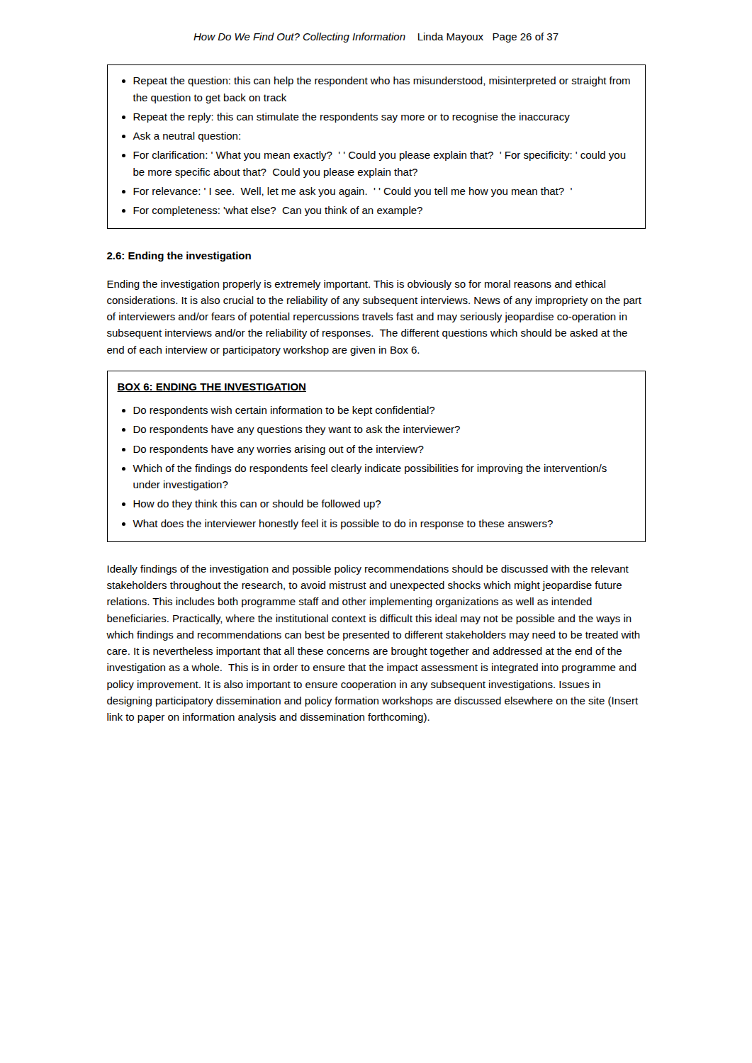How Do We Find Out? Collecting Information Linda Mayoux Page 26 of 37
Repeat the question: this can help the respondent who has misunderstood, misinterpreted or straight from the question to get back on track
Repeat the reply: this can stimulate the respondents say more or to recognise the inaccuracy
Ask a neutral question:
For clarification: ' What you mean exactly? ' ' Could you please explain that? ' For specificity: ' could you be more specific about that? Could you please explain that?
For relevance: ' I see. Well, let me ask you again. ' ' Could you tell me how you mean that? '
For completeness: 'what else? Can you think of an example?
2.6: Ending the investigation
Ending the investigation properly is extremely important. This is obviously so for moral reasons and ethical considerations. It is also crucial to the reliability of any subsequent interviews. News of any impropriety on the part of interviewers and/or fears of potential repercussions travels fast and may seriously jeopardise co-operation in subsequent interviews and/or the reliability of responses. The different questions which should be asked at the end of each interview or participatory workshop are given in Box 6.
BOX 6: ENDING THE INVESTIGATION
Do respondents wish certain information to be kept confidential?
Do respondents have any questions they want to ask the interviewer?
Do respondents have any worries arising out of the interview?
Which of the findings do respondents feel clearly indicate possibilities for improving the intervention/s under investigation?
How do they think this can or should be followed up?
What does the interviewer honestly feel it is possible to do in response to these answers?
Ideally findings of the investigation and possible policy recommendations should be discussed with the relevant stakeholders throughout the research, to avoid mistrust and unexpected shocks which might jeopardise future relations. This includes both programme staff and other implementing organizations as well as intended beneficiaries. Practically, where the institutional context is difficult this ideal may not be possible and the ways in which findings and recommendations can best be presented to different stakeholders may need to be treated with care. It is nevertheless important that all these concerns are brought together and addressed at the end of the investigation as a whole. This is in order to ensure that the impact assessment is integrated into programme and policy improvement. It is also important to ensure cooperation in any subsequent investigations. Issues in designing participatory dissemination and policy formation workshops are discussed elsewhere on the site (Insert link to paper on information analysis and dissemination forthcoming).